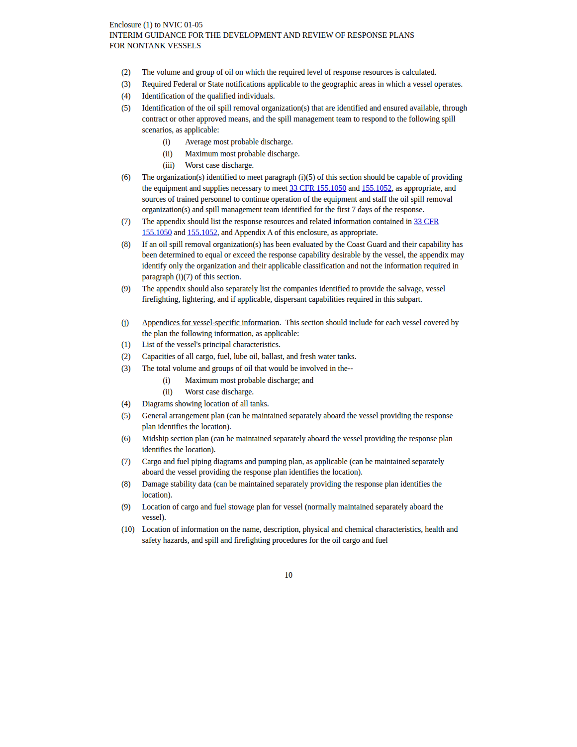Enclosure (1) to NVIC 01-05
INTERIM GUIDANCE FOR THE DEVELOPMENT AND REVIEW OF RESPONSE PLANS
FOR NONTANK VESSELS
(2) The volume and group of oil on which the required level of response resources is calculated.
(3) Required Federal or State notifications applicable to the geographic areas in which a vessel operates.
(4) Identification of the qualified individuals.
(5) Identification of the oil spill removal organization(s) that are identified and ensured available, through contract or other approved means, and the spill management team to respond to the following spill scenarios, as applicable:
(i) Average most probable discharge.
(ii) Maximum most probable discharge.
(iii) Worst case discharge.
(6) The organization(s) identified to meet paragraph (i)(5) of this section should be capable of providing the equipment and supplies necessary to meet 33 CFR 155.1050 and 155.1052, as appropriate, and sources of trained personnel to continue operation of the equipment and staff the oil spill removal organization(s) and spill management team identified for the first 7 days of the response.
(7) The appendix should list the response resources and related information contained in 33 CFR 155.1050 and 155.1052, and Appendix A of this enclosure, as appropriate.
(8) If an oil spill removal organization(s) has been evaluated by the Coast Guard and their capability has been determined to equal or exceed the response capability desirable by the vessel, the appendix may identify only the organization and their applicable classification and not the information required in paragraph (i)(7) of this section.
(9) The appendix should also separately list the companies identified to provide the salvage, vessel firefighting, lightering, and if applicable, dispersant capabilities required in this subpart.
(j) Appendices for vessel-specific information. This section should include for each vessel covered by the plan the following information, as applicable:
(1) List of the vessel's principal characteristics.
(2) Capacities of all cargo, fuel, lube oil, ballast, and fresh water tanks.
(3) The total volume and groups of oil that would be involved in the--
(i) Maximum most probable discharge; and
(ii) Worst case discharge.
(4) Diagrams showing location of all tanks.
(5) General arrangement plan (can be maintained separately aboard the vessel providing the response plan identifies the location).
(6) Midship section plan (can be maintained separately aboard the vessel providing the response plan identifies the location).
(7) Cargo and fuel piping diagrams and pumping plan, as applicable (can be maintained separately aboard the vessel providing the response plan identifies the location).
(8) Damage stability data (can be maintained separately providing the response plan identifies the location).
(9) Location of cargo and fuel stowage plan for vessel (normally maintained separately aboard the vessel).
(10) Location of information on the name, description, physical and chemical characteristics, health and safety hazards, and spill and firefighting procedures for the oil cargo and fuel
10